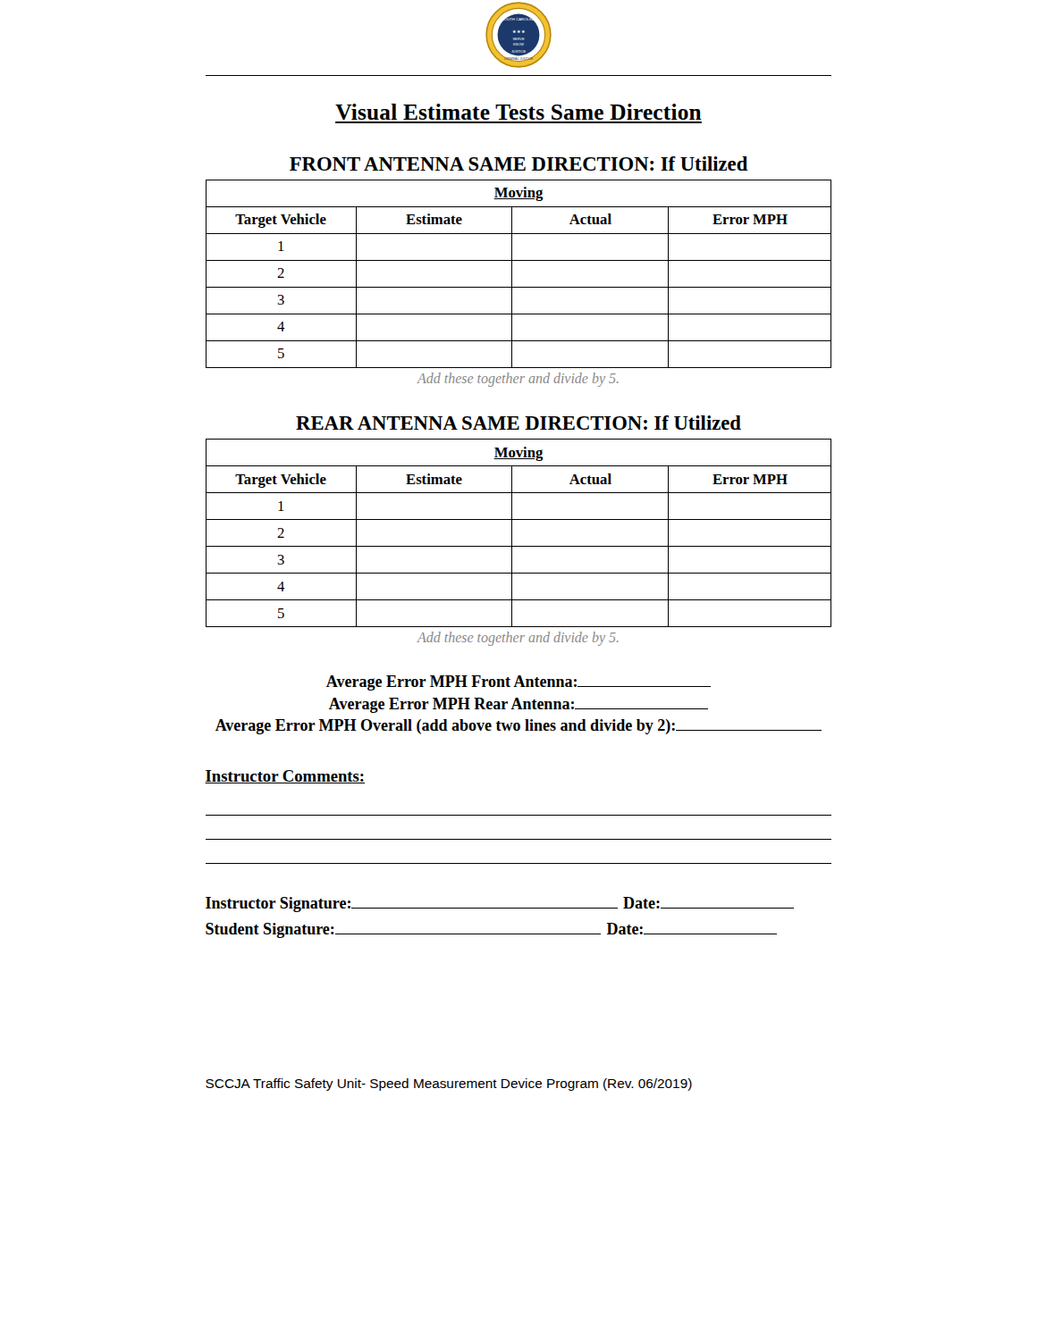SOUTH CAROLINA ★ ★ ★ SERVE KNOW JUSTICE CRIMINAL JUSTICE
Visual Estimate Tests Same Direction
FRONT ANTENNA SAME DIRECTION: If Utilized
| Moving |
| --- |
| Target Vehicle | Estimate | Actual | Error MPH |
| 1 | | | |
| 2 | | | |
| 3 | | | |
| 4 | | | |
| 5 | | | |
Add these together and divide by 5.
REAR ANTENNA SAME DIRECTION: If Utilized
| Moving |
| --- |
| Target Vehicle | Estimate | Actual | Error MPH |
| 1 | | | |
| 2 | | | |
| 3 | | | |
| 4 | | | |
| 5 | | | |
Add these together and divide by 5.
Average Error MPH Front Antenna: Average Error MPH Rear Antenna: Average Error MPH Overall (add above two lines and divide by 2):
Instructor Comments:
Instructor Signature: Date:
Student Signature: Date:
SCCJA Traffic Safety Unit- Speed Measurement Device Program (Rev. 06/2019)